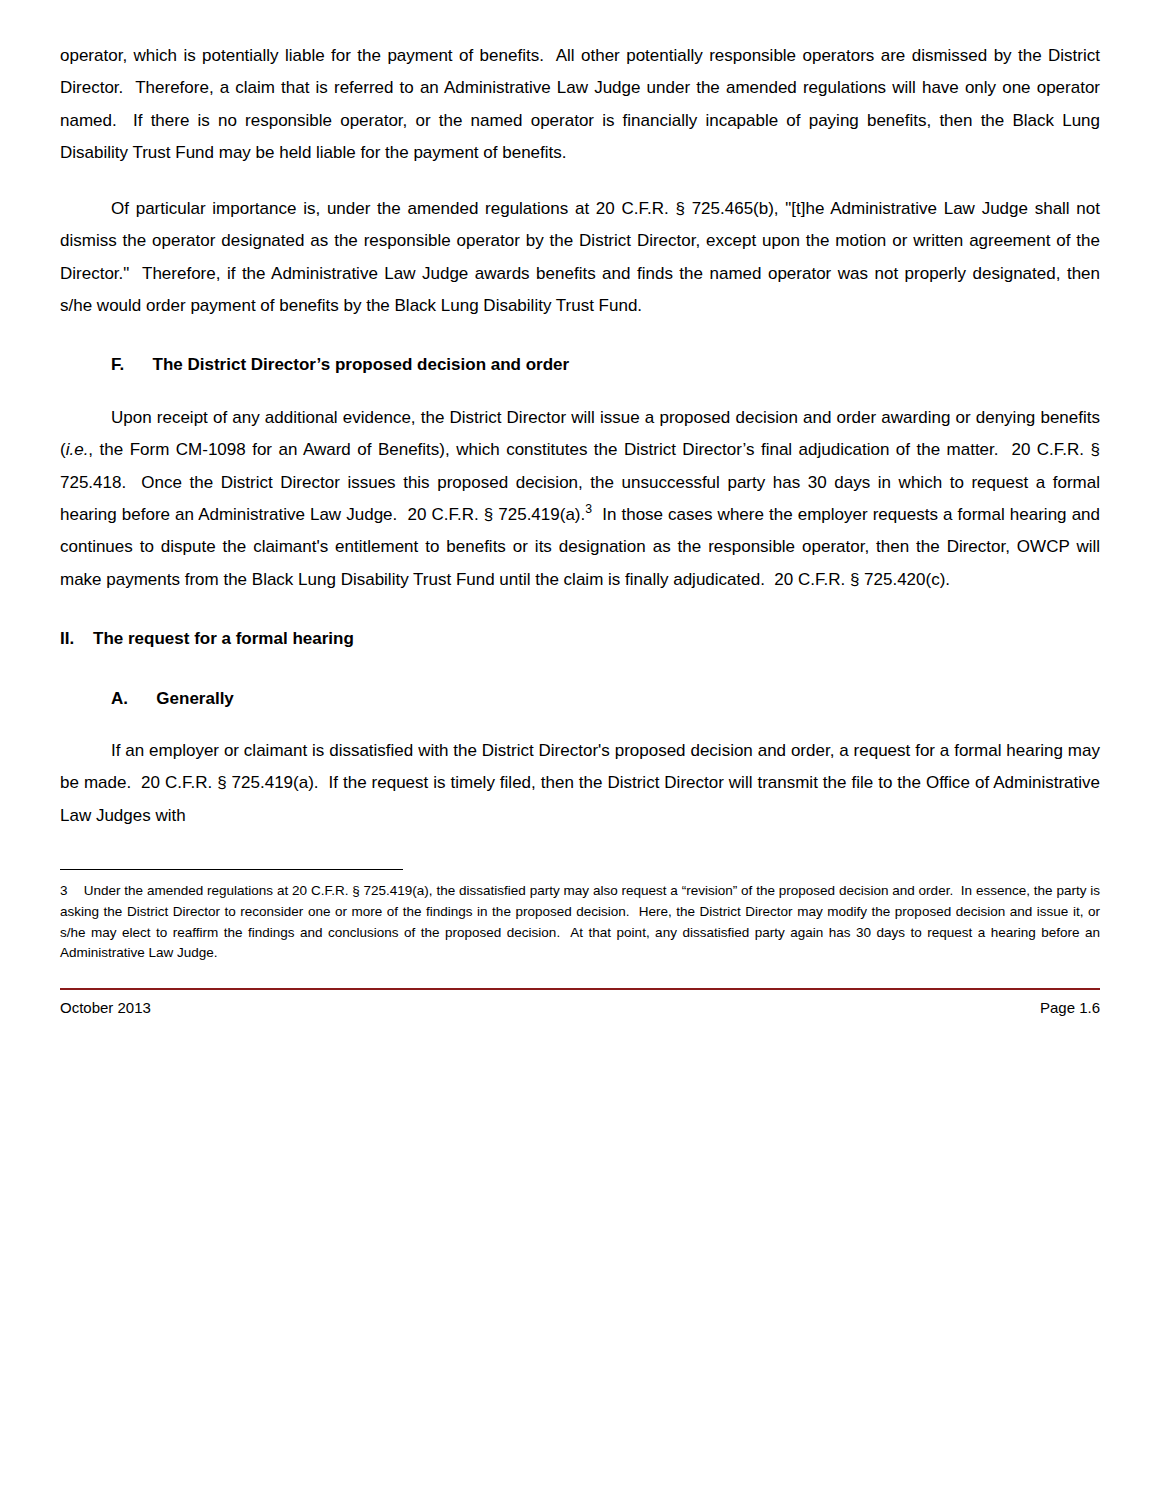operator, which is potentially liable for the payment of benefits. All other potentially responsible operators are dismissed by the District Director. Therefore, a claim that is referred to an Administrative Law Judge under the amended regulations will have only one operator named. If there is no responsible operator, or the named operator is financially incapable of paying benefits, then the Black Lung Disability Trust Fund may be held liable for the payment of benefits.
Of particular importance is, under the amended regulations at 20 C.F.R. § 725.465(b), "[t]he Administrative Law Judge shall not dismiss the operator designated as the responsible operator by the District Director, except upon the motion or written agreement of the Director." Therefore, if the Administrative Law Judge awards benefits and finds the named operator was not properly designated, then s/he would order payment of benefits by the Black Lung Disability Trust Fund.
F. The District Director’s proposed decision and order
Upon receipt of any additional evidence, the District Director will issue a proposed decision and order awarding or denying benefits (i.e., the Form CM-1098 for an Award of Benefits), which constitutes the District Director’s final adjudication of the matter. 20 C.F.R. § 725.418. Once the District Director issues this proposed decision, the unsuccessful party has 30 days in which to request a formal hearing before an Administrative Law Judge. 20 C.F.R. § 725.419(a).3 In those cases where the employer requests a formal hearing and continues to dispute the claimant's entitlement to benefits or its designation as the responsible operator, then the Director, OWCP will make payments from the Black Lung Disability Trust Fund until the claim is finally adjudicated. 20 C.F.R. § 725.420(c).
II. The request for a formal hearing
A. Generally
If an employer or claimant is dissatisfied with the District Director's proposed decision and order, a request for a formal hearing may be made. 20 C.F.R. § 725.419(a). If the request is timely filed, then the District Director will transmit the file to the Office of Administrative Law Judges with
3 Under the amended regulations at 20 C.F.R. § 725.419(a), the dissatisfied party may also request a “revision” of the proposed decision and order. In essence, the party is asking the District Director to reconsider one or more of the findings in the proposed decision. Here, the District Director may modify the proposed decision and issue it, or s/he may elect to reaffirm the findings and conclusions of the proposed decision. At that point, any dissatisfied party again has 30 days to request a hearing before an Administrative Law Judge.
October 2013 Page 1.6